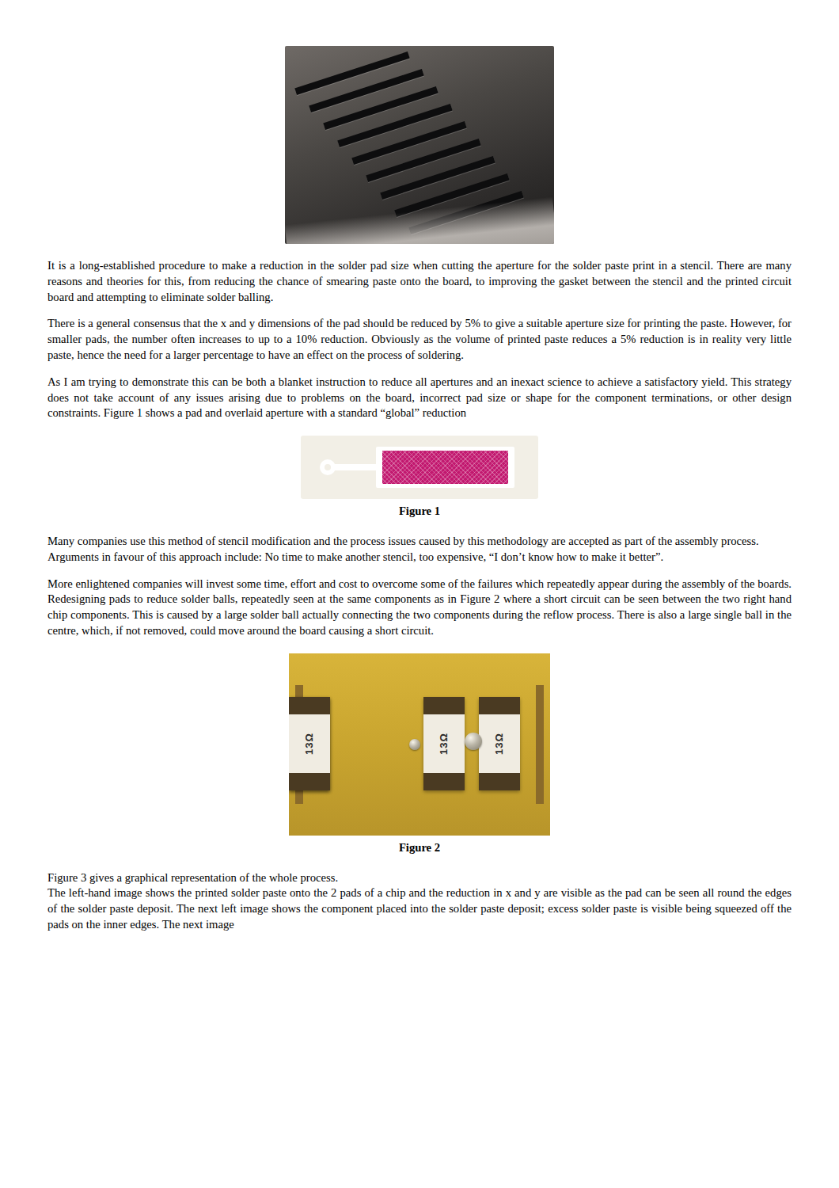It is a long-established procedure to make a reduction in the solder pad size when cutting the aperture for the solder paste print in a stencil. There are many reasons and theories for this, from reducing the chance of smearing paste onto the board, to improving the gasket between the stencil and the printed circuit board and attempting to eliminate solder balling.
There is a general consensus that the x and y dimensions of the pad should be reduced by 5% to give a suitable aperture size for printing the paste. However, for smaller pads, the number often increases to up to a 10% reduction. Obviously as the volume of printed paste reduces a 5% reduction is in reality very little paste, hence the need for a larger percentage to have an effect on the process of soldering.
As I am trying to demonstrate this can be both a blanket instruction to reduce all apertures and an inexact science to achieve a satisfactory yield. This strategy does not take account of any issues arising due to problems on the board, incorrect pad size or shape for the component terminations, or other design constraints. Figure 1 shows a pad and overlaid aperture with a standard “global” reduction
Figure 1
Many companies use this method of stencil modification and the process issues caused by this methodology are accepted as part of the assembly process.
Arguments in favour of this approach include: No time to make another stencil, too expensive, “I don’t know how to make it better”.
More enlightened companies will invest some time, effort and cost to overcome some of the failures which repeatedly appear during the assembly of the boards. Redesigning pads to reduce solder balls, repeatedly seen at the same components as in Figure 2 where a short circuit can be seen between the two right hand chip components. This is caused by a large solder ball actually connecting the two components during the reflow process. There is also a large single ball in the centre, which, if not removed, could move around the board causing a short circuit.
13Ω
13Ω
13Ω
13Ω
Figure 2
Figure 3 gives a graphical representation of the whole process.
The left-hand image shows the printed solder paste onto the 2 pads of a chip and the reduction in x and y are visible as the pad can be seen all round the edges of the solder paste deposit. The next left image shows the component placed into the solder paste deposit; excess solder paste is visible being squeezed off the pads on the inner edges. The next image